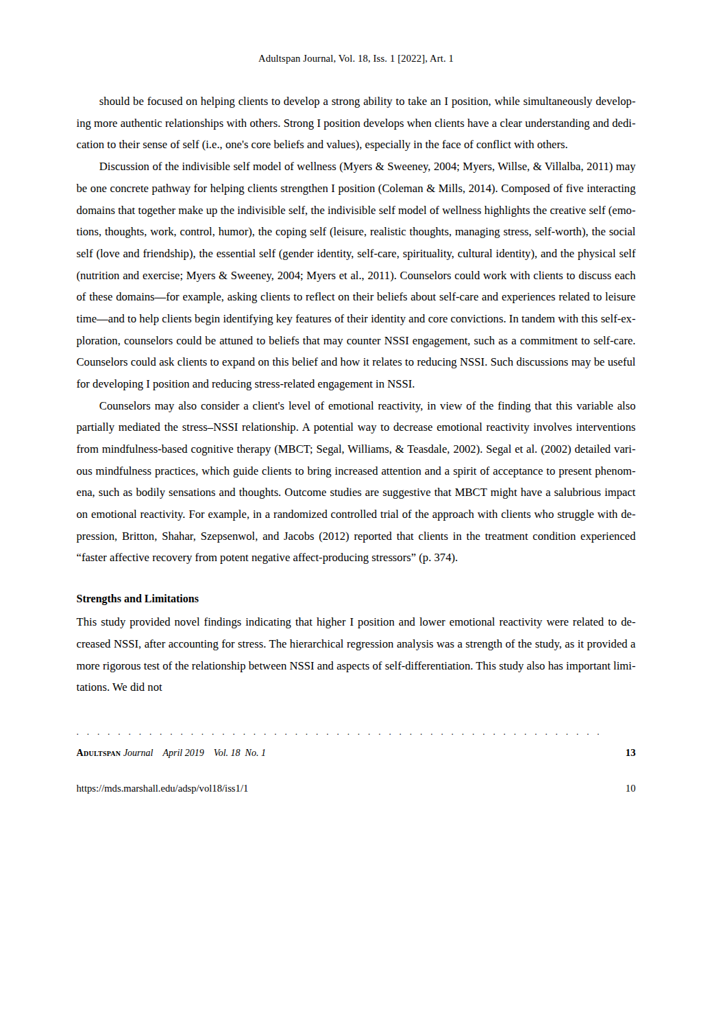Adultspan Journal, Vol. 18, Iss. 1 [2022], Art. 1
should be focused on helping clients to develop a strong ability to take an I position, while simultaneously developing more authentic relationships with others. Strong I position develops when clients have a clear understanding and dedication to their sense of self (i.e., one's core beliefs and values), especially in the face of conflict with others.
Discussion of the indivisible self model of wellness (Myers & Sweeney, 2004; Myers, Willse, & Villalba, 2011) may be one concrete pathway for helping clients strengthen I position (Coleman & Mills, 2014). Composed of five interacting domains that together make up the indivisible self, the indivisible self model of wellness highlights the creative self (emotions, thoughts, work, control, humor), the coping self (leisure, realistic thoughts, managing stress, self-worth), the social self (love and friendship), the essential self (gender identity, self-care, spirituality, cultural identity), and the physical self (nutrition and exercise; Myers & Sweeney, 2004; Myers et al., 2011). Counselors could work with clients to discuss each of these domains—for example, asking clients to reflect on their beliefs about self-care and experiences related to leisure time—and to help clients begin identifying key features of their identity and core convictions. In tandem with this self-exploration, counselors could be attuned to beliefs that may counter NSSI engagement, such as a commitment to self-care. Counselors could ask clients to expand on this belief and how it relates to reducing NSSI. Such discussions may be useful for developing I position and reducing stress-related engagement in NSSI.
Counselors may also consider a client's level of emotional reactivity, in view of the finding that this variable also partially mediated the stress–NSSI relationship. A potential way to decrease emotional reactivity involves interventions from mindfulness-based cognitive therapy (MBCT; Segal, Williams, & Teasdale, 2002). Segal et al. (2002) detailed various mindfulness practices, which guide clients to bring increased attention and a spirit of acceptance to present phenomena, such as bodily sensations and thoughts. Outcome studies are suggestive that MBCT might have a salubrious impact on emotional reactivity. For example, in a randomized controlled trial of the approach with clients who struggle with depression, Britton, Shahar, Szepsenwol, and Jacobs (2012) reported that clients in the treatment condition experienced “faster affective recovery from potent negative affect-producing stressors” (p. 374).
Strengths and Limitations
This study provided novel findings indicating that higher I position and lower emotional reactivity were related to decreased NSSI, after accounting for stress. The hierarchical regression analysis was a strength of the study, as it provided a more rigorous test of the relationship between NSSI and aspects of self-differentiation. This study also has important limitations. We did not
. . . . . . . . . . . . . . . . . . . . . . . . . . . . . . . . . . . . . . . . . . . . . . . . . . .
Adultspan Journal April 2019 Vol. 18 No. 1
13
https://mds.marshall.edu/adsp/vol18/iss1/1
10